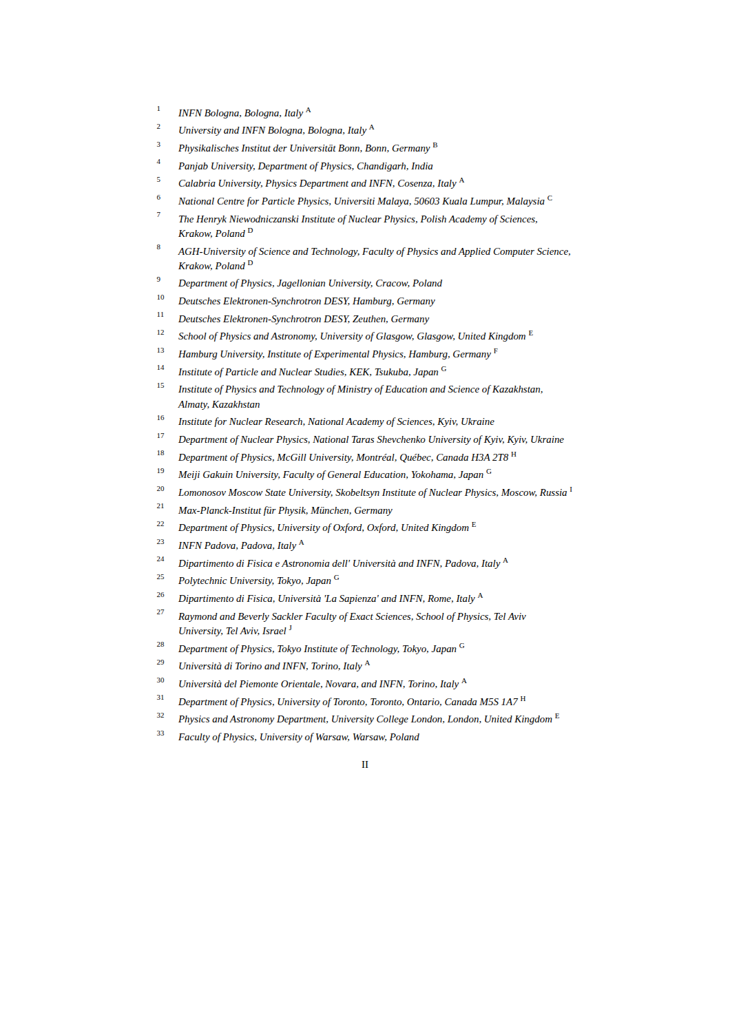1 INFN Bologna, Bologna, Italy A
2 University and INFN Bologna, Bologna, Italy A
3 Physikalisches Institut der Universität Bonn, Bonn, Germany B
4 Panjab University, Department of Physics, Chandigarh, India
5 Calabria University, Physics Department and INFN, Cosenza, Italy A
6 National Centre for Particle Physics, Universiti Malaya, 50603 Kuala Lumpur, Malaysia C
7 The Henryk Niewodniczanski Institute of Nuclear Physics, Polish Academy of Sciences, Krakow, Poland D
8 AGH-University of Science and Technology, Faculty of Physics and Applied Computer Science, Krakow, Poland D
9 Department of Physics, Jagellonian University, Cracow, Poland
10 Deutsches Elektronen-Synchrotron DESY, Hamburg, Germany
11 Deutsches Elektronen-Synchrotron DESY, Zeuthen, Germany
12 School of Physics and Astronomy, University of Glasgow, Glasgow, United Kingdom E
13 Hamburg University, Institute of Experimental Physics, Hamburg, Germany F
14 Institute of Particle and Nuclear Studies, KEK, Tsukuba, Japan G
15 Institute of Physics and Technology of Ministry of Education and Science of Kazakhstan, Almaty, Kazakhstan
16 Institute for Nuclear Research, National Academy of Sciences, Kyiv, Ukraine
17 Department of Nuclear Physics, National Taras Shevchenko University of Kyiv, Kyiv, Ukraine
18 Department of Physics, McGill University, Montréal, Québec, Canada H3A 2T8 H
19 Meiji Gakuin University, Faculty of General Education, Yokohama, Japan G
20 Lomonosov Moscow State University, Skobeltsyn Institute of Nuclear Physics, Moscow, Russia I
21 Max-Planck-Institut für Physik, München, Germany
22 Department of Physics, University of Oxford, Oxford, United Kingdom E
23 INFN Padova, Padova, Italy A
24 Dipartimento di Fisica e Astronomia dell' Università and INFN, Padova, Italy A
25 Polytechnic University, Tokyo, Japan G
26 Dipartimento di Fisica, Università 'La Sapienza' and INFN, Rome, Italy A
27 Raymond and Beverly Sackler Faculty of Exact Sciences, School of Physics, Tel Aviv University, Tel Aviv, Israel J
28 Department of Physics, Tokyo Institute of Technology, Tokyo, Japan G
29 Università di Torino and INFN, Torino, Italy A
30 Università del Piemonte Orientale, Novara, and INFN, Torino, Italy A
31 Department of Physics, University of Toronto, Toronto, Ontario, Canada M5S 1A7 H
32 Physics and Astronomy Department, University College London, London, United Kingdom E
33 Faculty of Physics, University of Warsaw, Warsaw, Poland
II